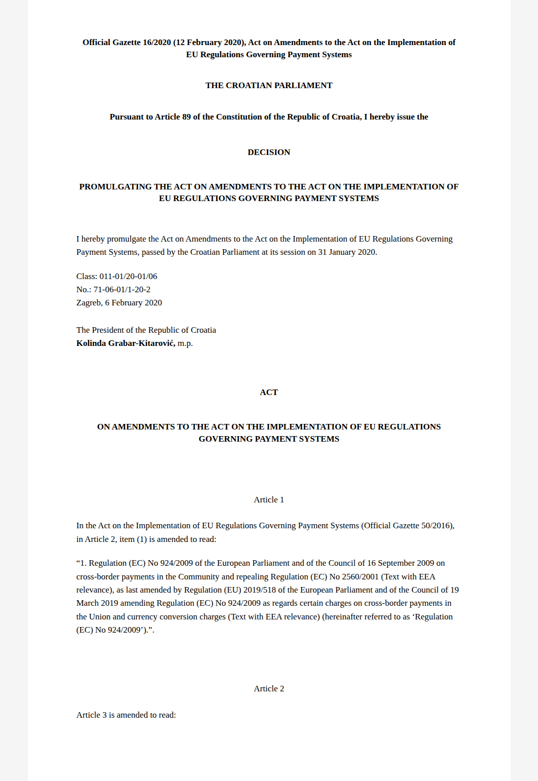Official Gazette 16/2020 (12 February 2020), Act on Amendments to the Act on the Implementation of EU Regulations Governing Payment Systems
THE CROATIAN PARLIAMENT
Pursuant to Article 89 of the Constitution of the Republic of Croatia, I hereby issue the
DECISION
PROMULGATING THE ACT ON AMENDMENTS TO THE ACT ON THE IMPLEMENTATION OF EU REGULATIONS GOVERNING PAYMENT SYSTEMS
I hereby promulgate the Act on Amendments to the Act on the Implementation of EU Regulations Governing Payment Systems, passed by the Croatian Parliament at its session on 31 January 2020.
Class: 011-01/20-01/06
No.: 71-06-01/1-20-2
Zagreb, 6 February 2020
The President of the Republic of Croatia
Kolinda Grabar-Kitarović, m.p.
ACT
ON AMENDMENTS TO THE ACT ON THE IMPLEMENTATION OF EU REGULATIONS GOVERNING PAYMENT SYSTEMS
Article 1
In the Act on the Implementation of EU Regulations Governing Payment Systems (Official Gazette 50/2016), in Article 2, item (1) is amended to read:
“1. Regulation (EC) No 924/2009 of the European Parliament and of the Council of 16 September 2009 on cross-border payments in the Community and repealing Regulation (EC) No 2560/2001 (Text with EEA relevance), as last amended by Regulation (EU) 2019/518 of the European Parliament and of the Council of 19 March 2019 amending Regulation (EC) No 924/2009 as regards certain charges on cross-border payments in the Union and currency conversion charges (Text with EEA relevance) (hereinafter referred to as ‘Regulation (EC) No 924/2009’).”.
Article 2
Article 3 is amended to read: